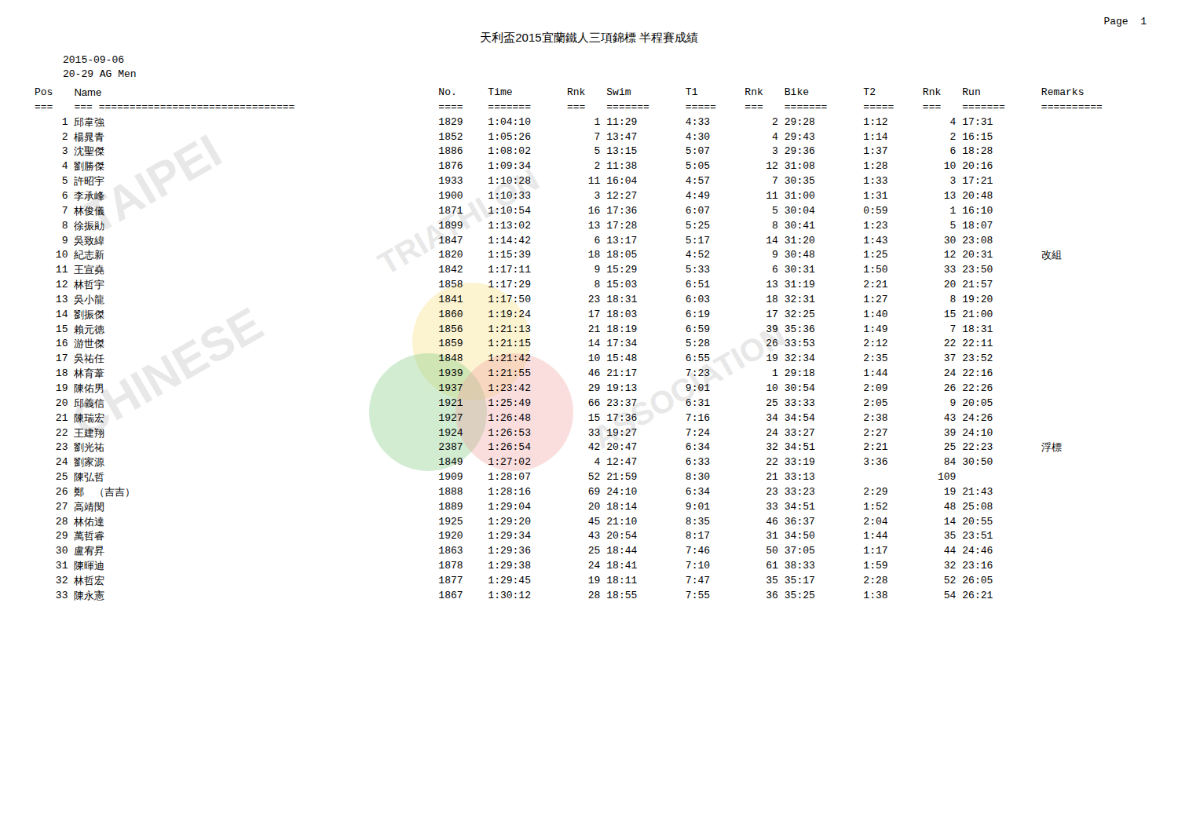TAIPEI CHINESE TRIATHLON ASSOCIATION CTTA
Page 1
天利盃2015宜蘭鐵人三項錦標 半程賽成績
2015-09-06
20-29 AG Men
| Pos | Name | No. | Time | Rnk | Swim | T1 | Rnk | Bike | T2 | Rnk | Run | Remarks |
| --- | --- | --- | --- | --- | --- | --- | --- | --- | --- | --- | --- | --- |
| === | === ================================ | ==== | ======= | === | ======= | ===== | === | ======= | ===== | === | ======= | ========== |
| 1 | 邱韋強 | 1829 | 1:04:10 | 1 | 11:29 | 4:33 | 2 | 29:28 | 1:12 | 4 | 17:31 | |
| 2 | 楊晁青 | 1852 | 1:05:26 | 7 | 13:47 | 4:30 | 4 | 29:43 | 1:14 | 2 | 16:15 | |
| 3 | 沈聖傑 | 1886 | 1:08:02 | 5 | 13:15 | 5:07 | 3 | 29:36 | 1:37 | 6 | 18:28 | |
| 4 | 劉勝傑 | 1876 | 1:09:34 | 2 | 11:38 | 5:05 | 12 | 31:08 | 1:28 | 10 | 20:16 | |
| 5 | 許昭宇 | 1933 | 1:10:28 | 11 | 16:04 | 4:57 | 7 | 30:35 | 1:33 | 3 | 17:21 | |
| 6 | 李承峰 | 1900 | 1:10:33 | 3 | 12:27 | 4:49 | 11 | 31:00 | 1:31 | 13 | 20:48 | |
| 7 | 林俊儀 | 1871 | 1:10:54 | 16 | 17:36 | 6:07 | 5 | 30:04 | 0:59 | 1 | 16:10 | |
| 8 | 徐振勛 | 1899 | 1:13:02 | 13 | 17:28 | 5:25 | 8 | 30:41 | 1:23 | 5 | 18:07 | |
| 9 | 吳致緯 | 1847 | 1:14:42 | 6 | 13:17 | 5:17 | 14 | 31:20 | 1:43 | 30 | 23:08 | |
| 10 | 紀志新 | 1820 | 1:15:39 | 18 | 18:05 | 4:52 | 9 | 30:48 | 1:25 | 12 | 20:31 | 改組 |
| 11 | 王宣堯 | 1842 | 1:17:11 | 9 | 15:29 | 5:33 | 6 | 30:31 | 1:50 | 33 | 23:50 | |
| 12 | 林哲宇 | 1858 | 1:17:29 | 8 | 15:03 | 6:51 | 13 | 31:19 | 2:21 | 20 | 21:57 | |
| 13 | 吳小龍 | 1841 | 1:17:50 | 23 | 18:31 | 6:03 | 18 | 32:31 | 1:27 | 8 | 19:20 | |
| 14 | 劉振傑 | 1860 | 1:19:24 | 17 | 18:03 | 6:19 | 17 | 32:25 | 1:40 | 15 | 21:00 | |
| 15 | 賴元德 | 1856 | 1:21:13 | 21 | 18:19 | 6:59 | 39 | 35:36 | 1:49 | 7 | 18:31 | |
| 16 | 游世傑 | 1859 | 1:21:15 | 14 | 17:34 | 5:28 | 26 | 33:53 | 2:12 | 22 | 22:11 | |
| 17 | 吳祐任 | 1848 | 1:21:42 | 10 | 15:48 | 6:55 | 19 | 32:34 | 2:35 | 37 | 23:52 | |
| 18 | 林育葦 | 1939 | 1:21:55 | 46 | 21:17 | 7:23 | 1 | 29:18 | 1:44 | 24 | 22:16 | |
| 19 | 陳佑男 | 1937 | 1:23:42 | 29 | 19:13 | 9:01 | 10 | 30:54 | 2:09 | 26 | 22:26 | |
| 20 | 邱義信 | 1921 | 1:25:49 | 66 | 23:37 | 6:31 | 25 | 33:33 | 2:05 | 9 | 20:05 | |
| 21 | 陳瑞宏 | 1927 | 1:26:48 | 15 | 17:36 | 7:16 | 34 | 34:54 | 2:38 | 43 | 24:26 | |
| 22 | 王建翔 | 1924 | 1:26:53 | 33 | 19:27 | 7:24 | 24 | 33:27 | 2:27 | 39 | 24:10 | |
| 23 | 劉光祐 | 2387 | 1:26:54 | 42 | 20:47 | 6:34 | 32 | 34:51 | 2:21 | 25 | 22:23 | 浮標 |
| 24 | 劉家源 | 1849 | 1:27:02 | 4 | 12:47 | 6:33 | 22 | 33:19 | 3:36 | 84 | 30:50 | |
| 25 | 陳弘哲 | 1909 | 1:28:07 | 52 | 21:59 | 8:30 | 21 | 33:13 | | 109 | | |
| 26 | 鄭 （吉吉） | 1888 | 1:28:16 | 69 | 24:10 | 6:34 | 23 | 33:23 | 2:29 | 19 | 21:43 | |
| 27 | 高靖閔 | 1889 | 1:29:04 | 20 | 18:14 | 9:01 | 33 | 34:51 | 1:52 | 48 | 25:08 | |
| 28 | 林佑達 | 1925 | 1:29:20 | 45 | 21:10 | 8:35 | 46 | 36:37 | 2:04 | 14 | 20:55 | |
| 29 | 萬哲睿 | 1920 | 1:29:34 | 43 | 20:54 | 8:17 | 31 | 34:50 | 1:44 | 35 | 23:51 | |
| 30 | 盧宥昇 | 1863 | 1:29:36 | 25 | 18:44 | 7:46 | 50 | 37:05 | 1:17 | 44 | 24:46 | |
| 31 | 陳暉迪 | 1878 | 1:29:38 | 24 | 18:41 | 7:10 | 61 | 38:33 | 1:59 | 32 | 23:16 | |
| 32 | 林哲宏 | 1877 | 1:29:45 | 19 | 18:11 | 7:47 | 35 | 35:17 | 2:28 | 52 | 26:05 | |
| 33 | 陳永憲 | 1867 | 1:30:12 | 28 | 18:55 | 7:55 | 36 | 35:25 | 1:38 | 54 | 26:21 | |